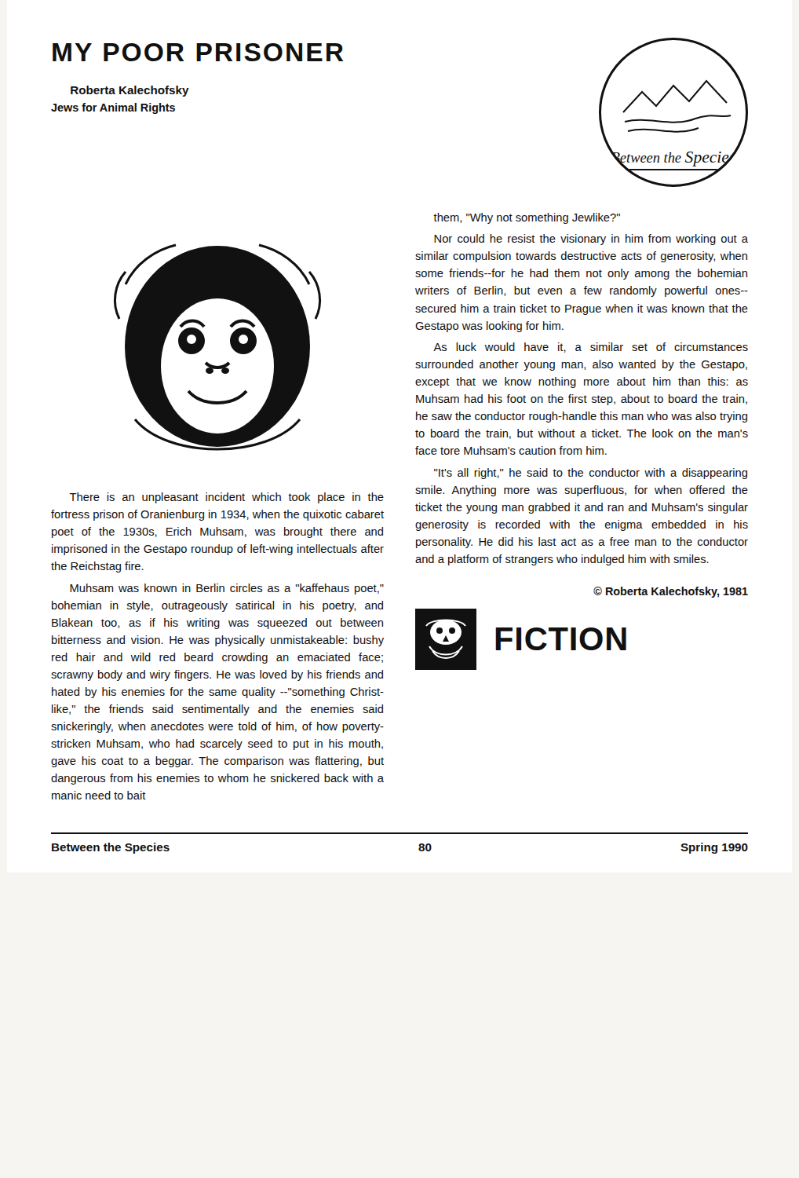My Poor Prisoner
Roberta Kalechofsky
Jews for Animal Rights
Between the Species
There is an unpleasant incident which took place in the fortress prison of Oranienburg in 1934, when the quixotic cabaret poet of the 1930s, Erich Muhsam, was brought there and imprisoned in the Gestapo roundup of left-wing intellectuals after the Reichstag fire.
Muhsam was known in Berlin circles as a "kaffehaus poet," bohemian in style, outrageously satirical in his poetry, and Blakean too, as if his writing was squeezed out between bitterness and vision. He was physically unmistakeable: bushy red hair and wild red beard crowding an emaciated face; scrawny body and wiry fingers. He was loved by his friends and hated by his enemies for the same quality --"something Christ-like," the friends said sentimentally and the enemies said snickeringly, when anecdotes were told of him, of how poverty-stricken Muhsam, who had scarcely seed to put in his mouth, gave his coat to a beggar. The comparison was flattering, but dangerous from his enemies to whom he snickered back with a manic need to bait
them, "Why not something Jewlike?"
Nor could he resist the visionary in him from working out a similar compulsion towards destructive acts of generosity, when some friends--for he had them not only among the bohemian writers of Berlin, but even a few randomly powerful ones--secured him a train ticket to Prague when it was known that the Gestapo was looking for him.
As luck would have it, a similar set of circumstances surrounded another young man, also wanted by the Gestapo, except that we know nothing more about him than this: as Muhsam had his foot on the first step, about to board the train, he saw the conductor rough-handle this man who was also trying to board the train, but without a ticket. The look on the man's face tore Muhsam's caution from him.
"It's all right," he said to the conductor with a disappearing smile. Anything more was superfluous, for when offered the ticket the young man grabbed it and ran and Muhsam's singular generosity is recorded with the enigma embedded in his personality. He did his last act as a free man to the conductor and a platform of strangers who indulged him with smiles.
© Roberta Kalechofsky, 1981
FICTION
Between the Species 80 Spring 1990